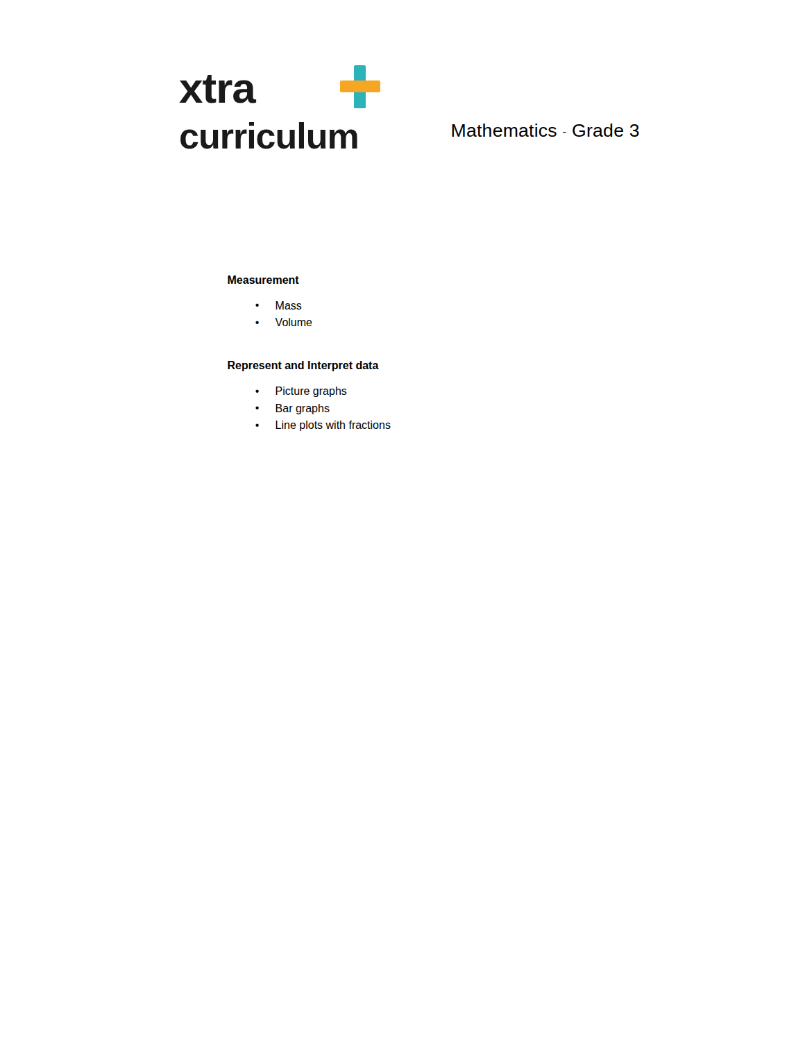xtra curriculum xtra curriculum
Mathematics - Grade 3
Measurement
Mass
Volume
Represent and Interpret data
Picture graphs
Bar graphs
Line plots with fractions